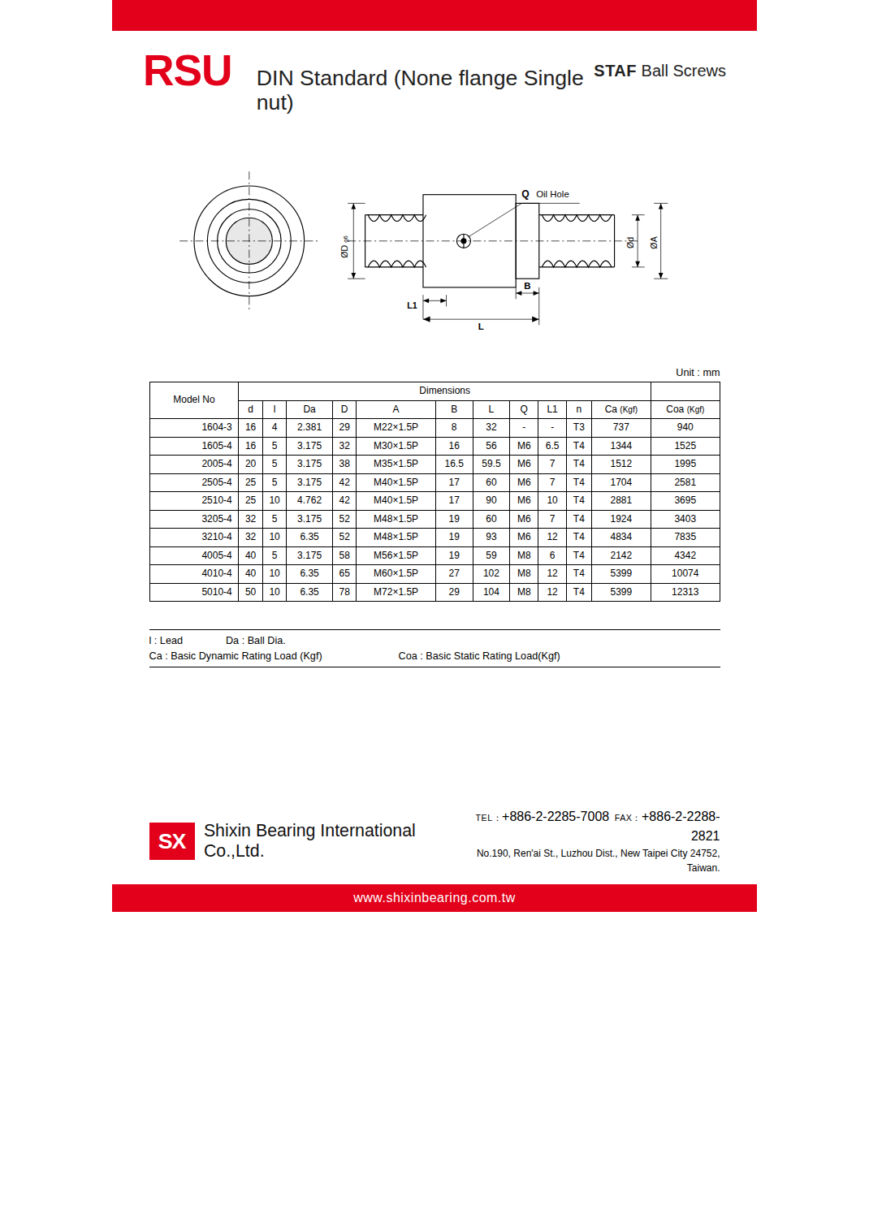RSU
DIN Standard (None flange Single nut)
STAF Ball Screws
Q Oil Hole ØD g6 Ød ØA B L1 L
Unit : mm
| Model No | Dimensions |
| --- | --- |
| d | l | Da | D | A | B | L | Q | L1 | n | Ca (Kgf) | Coa (Kgf) |
| 1604-3 | 16 | 4 | 2.381 | 29 | M22×1.5P | 8 | 32 | - | - | T3 | 737 | 940 |
| 1605-4 | 16 | 5 | 3.175 | 32 | M30×1.5P | 16 | 56 | M6 | 6.5 | T4 | 1344 | 1525 |
| 2005-4 | 20 | 5 | 3.175 | 38 | M35×1.5P | 16.5 | 59.5 | M6 | 7 | T4 | 1512 | 1995 |
| 2505-4 | 25 | 5 | 3.175 | 42 | M40×1.5P | 17 | 60 | M6 | 7 | T4 | 1704 | 2581 |
| 2510-4 | 25 | 10 | 4.762 | 42 | M40×1.5P | 17 | 90 | M6 | 10 | T4 | 2881 | 3695 |
| 3205-4 | 32 | 5 | 3.175 | 52 | M48×1.5P | 19 | 60 | M6 | 7 | T4 | 1924 | 3403 |
| 3210-4 | 32 | 10 | 6.35 | 52 | M48×1.5P | 19 | 93 | M6 | 12 | T4 | 4834 | 7835 |
| 4005-4 | 40 | 5 | 3.175 | 58 | M56×1.5P | 19 | 59 | M8 | 6 | T4 | 2142 | 4342 |
| 4010-4 | 40 | 10 | 6.35 | 65 | M60×1.5P | 27 | 102 | M8 | 12 | T4 | 5399 | 10074 |
| 5010-4 | 50 | 10 | 6.35 | 78 | M72×1.5P | 29 | 104 | M8 | 12 | T4 | 5399 | 12313 |
l : Lead Da : Ball Dia.
Ca : Basic Dynamic Rating Load (Kgf) Coa : Basic Static Rating Load(Kgf)
SX
Shixin Bearing International Co.,Ltd.
TEL：+886-2-2285-7008 FAX：+886-2-2288-2821
No.190, Ren'ai St., Luzhou Dist., New Taipei City 24752, Taiwan.
www.shixinbearing.com.tw